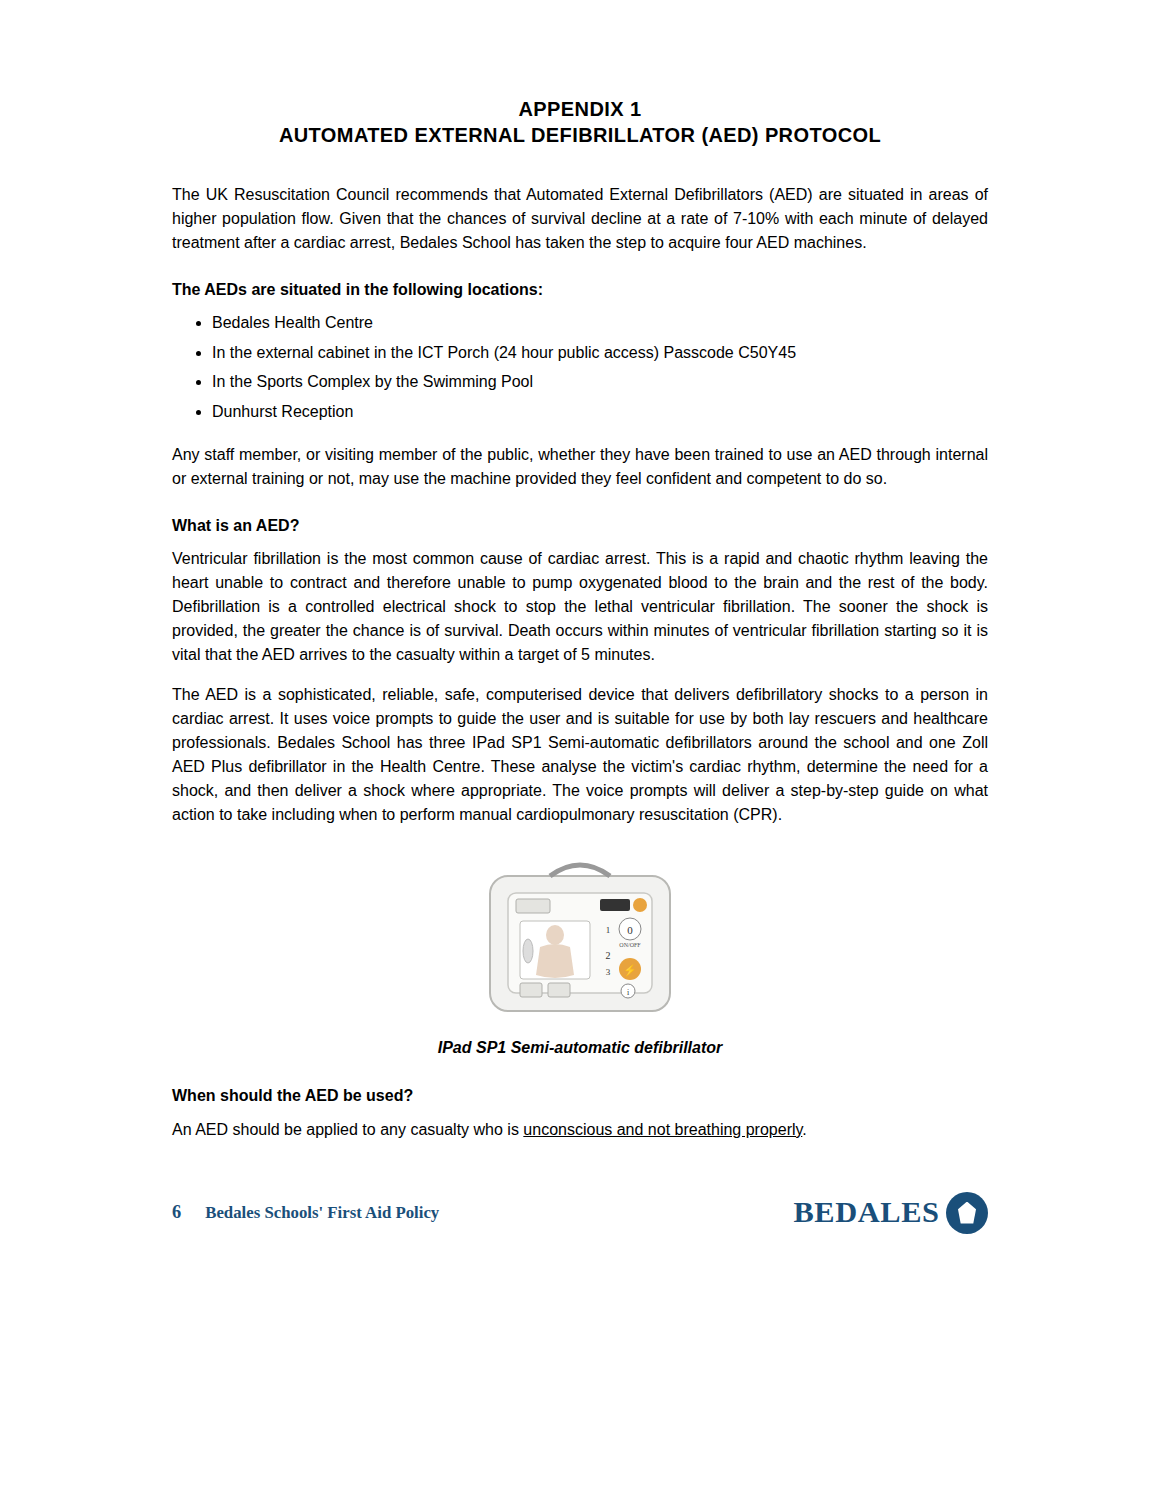APPENDIX 1 AUTOMATED EXTERNAL DEFIBRILLATOR (AED) PROTOCOL
The UK Resuscitation Council recommends that Automated External Defibrillators (AED) are situated in areas of higher population flow. Given that the chances of survival decline at a rate of 7-10% with each minute of delayed treatment after a cardiac arrest, Bedales School has taken the step to acquire four AED machines.
The AEDs are situated in the following locations:
Bedales Health Centre
In the external cabinet in the ICT Porch (24 hour public access) Passcode C50Y45
In the Sports Complex by the Swimming Pool
Dunhurst Reception
Any staff member, or visiting member of the public, whether they have been trained to use an AED through internal or external training or not, may use the machine provided they feel confident and competent to do so.
What is an AED?
Ventricular fibrillation is the most common cause of cardiac arrest. This is a rapid and chaotic rhythm leaving the heart unable to contract and therefore unable to pump oxygenated blood to the brain and the rest of the body. Defibrillation is a controlled electrical shock to stop the lethal ventricular fibrillation. The sooner the shock is provided, the greater the chance is of survival. Death occurs within minutes of ventricular fibrillation starting so it is vital that the AED arrives to the casualty within a target of 5 minutes.
The AED is a sophisticated, reliable, safe, computerised device that delivers defibrillatory shocks to a person in cardiac arrest. It uses voice prompts to guide the user and is suitable for use by both lay rescuers and healthcare professionals. Bedales School has three IPad SP1 Semi-automatic defibrillators around the school and one Zoll AED Plus defibrillator in the Health Centre. These analyse the victim's cardiac rhythm, determine the need for a shock, and then deliver a shock where appropriate. The voice prompts will deliver a step-by-step guide on what action to take including when to perform manual cardiopulmonary resuscitation (CPR).
IPad SP1 Semi-automatic defibrillator
When should the AED be used?
An AED should be applied to any casualty who is unconscious and not breathing properly.
6 Bedales Schools' First Aid Policy
BEDALES